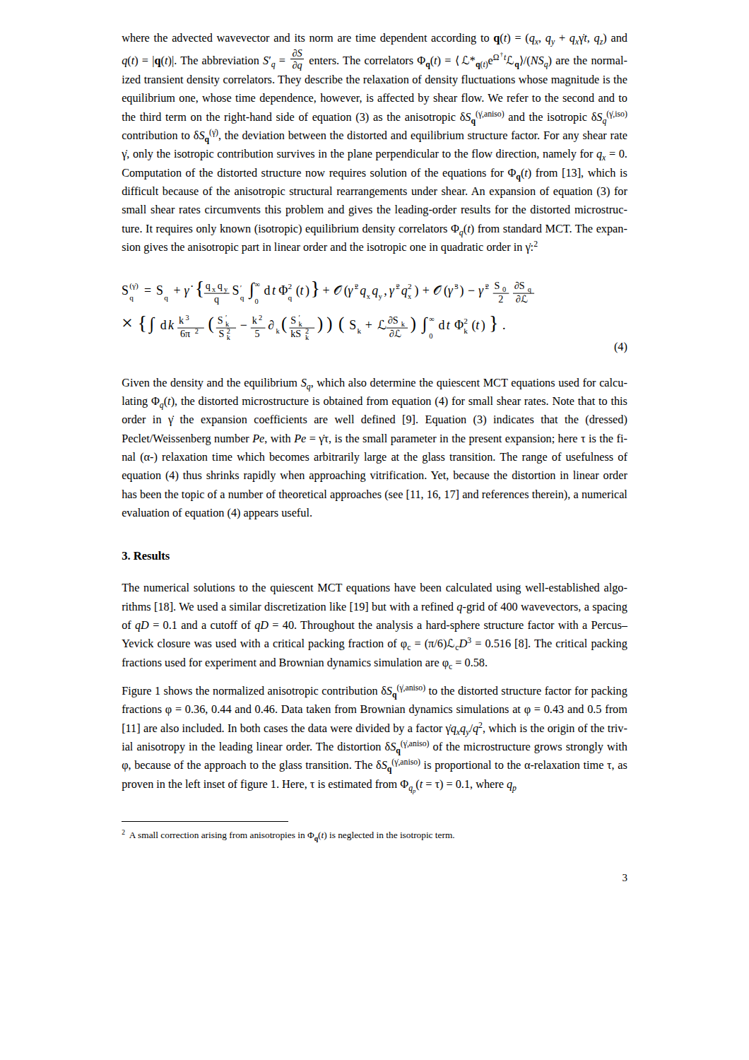where the advected wavevector and its norm are time dependent according to q(t) = (qx, qy + qxγ̇t, qz) and q(t) = |q(t)|. The abbreviation S′q = ∂S∂q enters. The correlators Φq(t) = ⟨ ℒ*q(t)eΩ†tℒq⟩/(NSq) are the normalized transient density correlators. They describe the relaxation of density fluctuations whose magnitude is the equilibrium one, whose time dependence, however, is affected by shear flow. We refer to the second and to the third term on the right-hand side of equation (3) as the anisotropic δSq(γ̇,aniso) and the isotropic δSq(γ̇,iso) contribution to δSq(γ̇), the deviation between the distorted and equilibrium structure factor. For any shear rate γ̇, only the isotropic contribution survives in the plane perpendicular to the flow direction, namely for qx = 0. Computation of the distorted structure now requires solution of the equations for Φq(t) from [13], which is difficult because of the anisotropic structural rearrangements under shear. An expansion of equation (3) for small shear rates circumvents this problem and gives the leading-order results for the distorted microstructure. It requires only known (isotropic) equilibrium density correlators Φq(t) from standard MCT. The expansion gives the anisotropic part in linear order and the isotropic one in quadratic order in γ̇:2
(4)
Given the density and the equilibrium Sq, which also determine the quiescent MCT equations used for calculating Φq(t), the distorted microstructure is obtained from equation (4) for small shear rates. Note that to this order in γ̇ the expansion coefficients are well defined [9]. Equation (3) indicates that the (dressed) Peclet/Weissenberg number Pe, with Pe = γ̇τ, is the small parameter in the present expansion; here τ is the final (α-) relaxation time which becomes arbitrarily large at the glass transition. The range of usefulness of equation (4) thus shrinks rapidly when approaching vitrification. Yet, because the distortion in linear order has been the topic of a number of theoretical approaches (see [11, 16, 17] and references therein), a numerical evaluation of equation (4) appears useful.
3. Results
The numerical solutions to the quiescent MCT equations have been calculated using well-established algorithms [18]. We used a similar discretization like [19] but with a refined q-grid of 400 wavevectors, a spacing of qD = 0.1 and a cutoff of qD = 40. Throughout the analysis a hard-sphere structure factor with a Percus–Yevick closure was used with a critical packing fraction of φc = (π/6)ℒcD3 = 0.516 [8]. The critical packing fractions used for experiment and Brownian dynamics simulation are φc = 0.58.
Figure 1 shows the normalized anisotropic contribution δSq(γ̇,aniso) to the distorted structure factor for packing fractions φ = 0.36, 0.44 and 0.46. Data taken from Brownian dynamics simulations at φ = 0.43 and 0.5 from [11] are also included. In both cases the data were divided by a factor γ̇qxqy/q2, which is the origin of the trivial anisotropy in the leading linear order. The distortion δSq(γ̇,aniso) of the microstructure grows strongly with φ, because of the approach to the glass transition. The δSq(γ̇,aniso) is proportional to the α-relaxation time τ, as proven in the left inset of figure 1. Here, τ is estimated from Φqp(t = τ) = 0.1, where qp
2 A small correction arising from anisotropies in Φq(t) is neglected in the isotropic term.
3